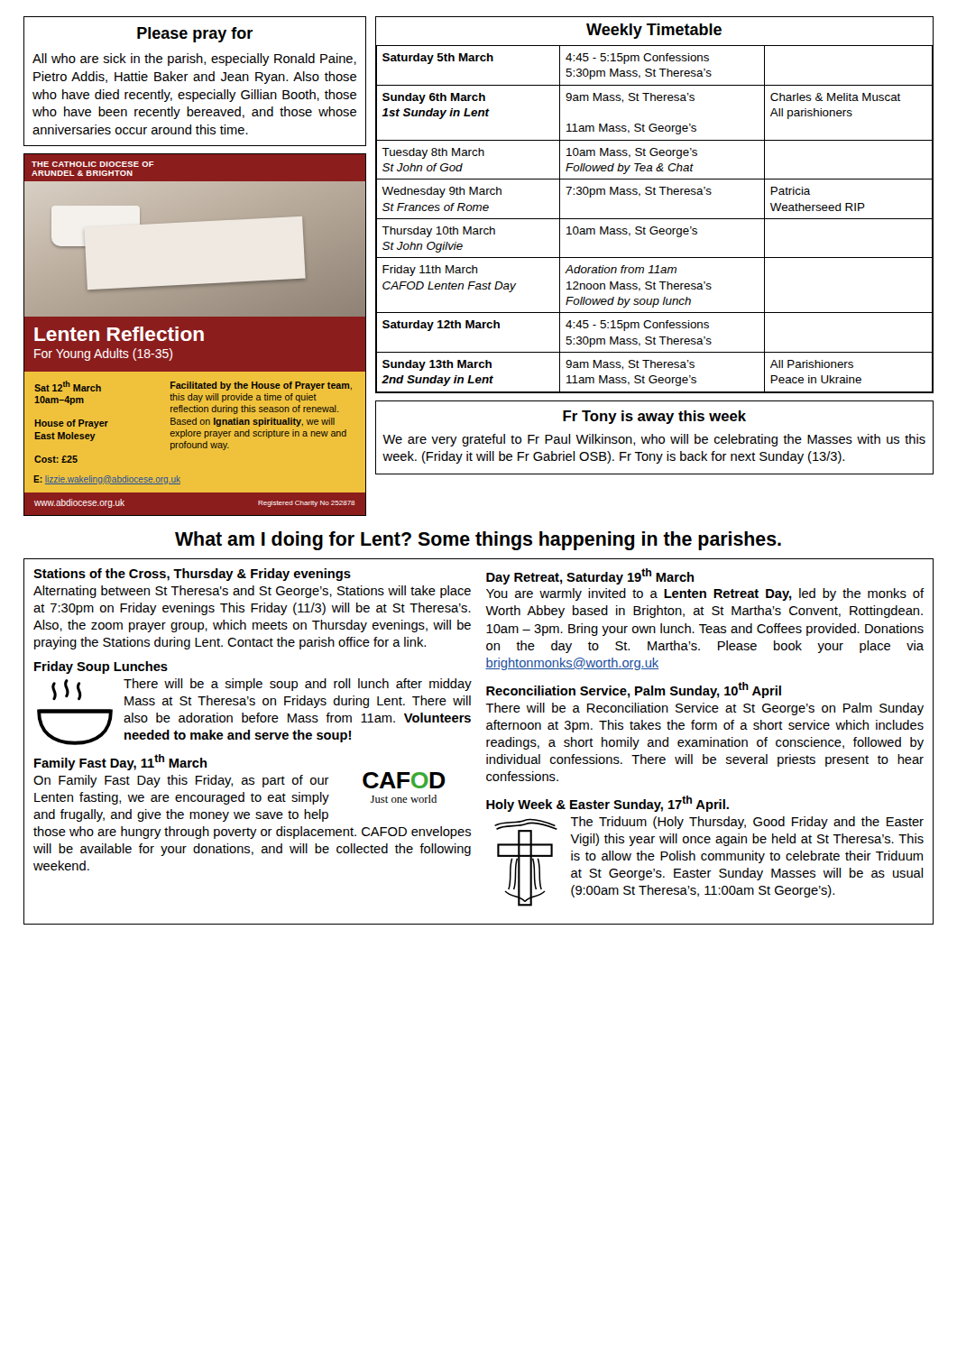| Please pray for All who are sick in the parish, especially Ronald Paine, Pietro Addis, Hattie Baker and Jean Ryan. Also those who have died recently, especially Gillian Booth, those who have been recently bereaved, and those whose anniversaries occur around this time. THE CATHOLIC DIOCESE OF ARUNDEL & BRIGHTON Lenten Reflection For Young Adults (18-35) / Sat 12 th March 10am–4pm House of Prayer East Molesey Cost: £25 / Facilitated by the House of Prayer team , this day will provide a time of quiet reflection during this season of renewal. Based on Ignatian spirituality , we will explore prayer and scripture in a new and profound way. / E: lizzie.wakeling@abdiocese.org.uk / www.abdiocese.org.uk / Registered Charity No 252878 / | Weekly Timetable / Saturday 5th March / 4:45 - 5:15pm Confessions 5:30pm Mass, St Theresa’s / / / Sunday 6th March 1st Sunday in Lent / 9am Mass, St Theresa’s 11am Mass, St George’s / Charles & Melita Muscat All parishioners / / Tuesday 8th March St John of God / 10am Mass, St George’s Followed by Tea & Chat / / / Wednesday 9th March St Frances of Rome / 7:30pm Mass, St Theresa’s / Patricia Weatherseed RIP / / Thursday 10th March St John Ogilvie / 10am Mass, St George’s / / / Friday 11th March CAFOD Lenten Fast Day / Adoration from 11am 12noon Mass, St Theresa’s Followed by soup lunch / / / Saturday 12th March / 4:45 - 5:15pm Confessions 5:30pm Mass, St Theresa’s / / / Sunday 13th March 2nd Sunday in Lent / 9am Mass, St Theresa’s 11am Mass, St George’s / All Parishioners Peace in Ukraine / Fr Tony is away this week We are very grateful to Fr Paul Wilkinson, who will be celebrating the Masses with us this week. (Friday it will be Fr Gabriel OSB). Fr Tony is back for next Sunday (13/3). |
What am I doing for Lent? Some things happening in the parishes.
| Stations of the Cross, Thursday & Friday evenings Alternating between St Theresa's and St George’s, Stations will take place at 7:30pm on Friday evenings This Friday (11/3) will be at St Theresa’s. Also, the zoom prayer group, which meets on Thursday evenings, will be praying the Stations during Lent. Contact the parish office for a link. Friday Soup Lunches There will be a simple soup and roll lunch after midday Mass at St Theresa’s on Fridays during Lent. There will also be adoration before Mass from 11am. Volunteers needed to make and serve the soup! Family Fast Day, 11 th March CAF O D Just one world On Family Fast Day this Friday, as part of our Lenten fasting, we are encouraged to eat simply and frugally, and give the money we save to help those who are hungry through poverty or displacement. CAFOD envelopes will be available for your donations, and will be collected the following weekend. | Day Retreat, Saturday 19 th March You are warmly invited to a Lenten Retreat Day, led by the monks of Worth Abbey based in Brighton, at St Martha’s Convent, Rottingdean. 10am – 3pm. Bring your own lunch. Teas and Coffees provided. Donations on the day to St. Martha’s. Please book your place via brightonmonks@worth.org.uk Reconciliation Service, Palm Sunday, 10 th April There will be a Reconciliation Service at St George’s on Palm Sunday afternoon at 3pm. This takes the form of a short service which includes readings, a short homily and examination of conscience, followed by individual confessions. There will be several priests present to hear confessions. Holy Week & Easter Sunday, 17 th April. The Triduum (Holy Thursday, Good Friday and the Easter Vigil) this year will once again be held at St Theresa’s. This is to allow the Polish community to celebrate their Triduum at St George’s. Easter Sunday Masses will be as usual (9:00am St Theresa’s, 11:00am St George’s). |